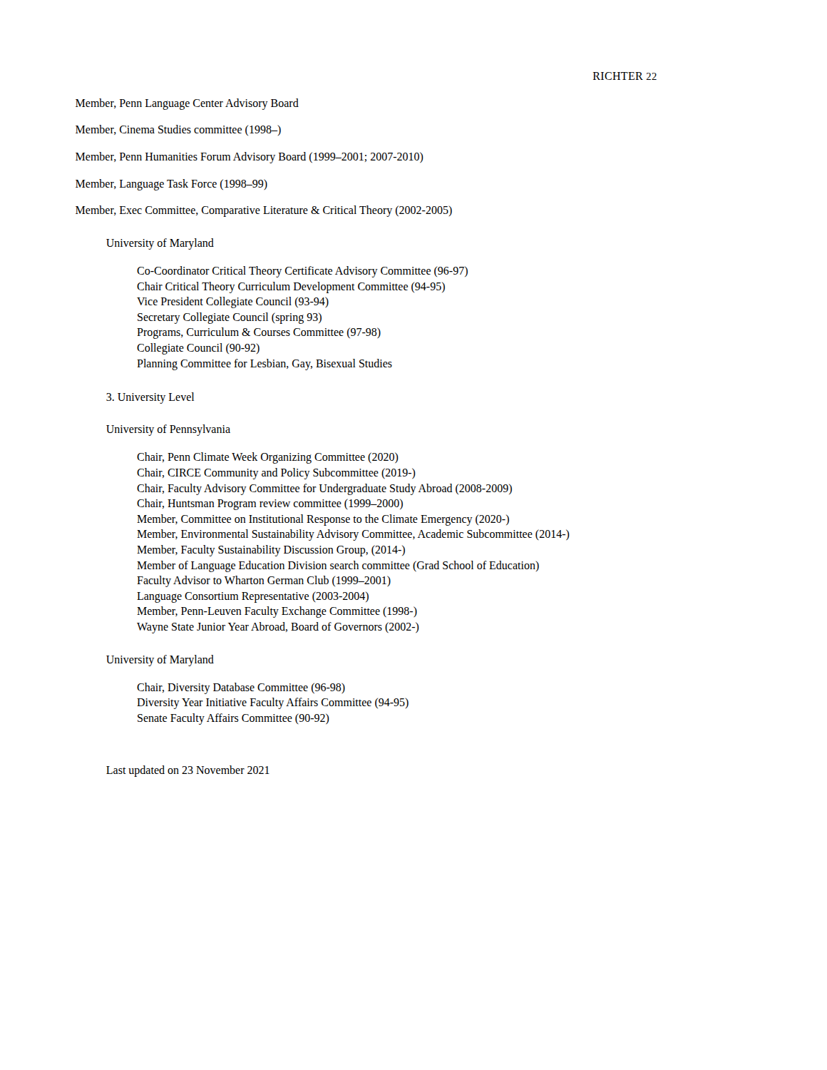RICHTER 22
Member, Penn Language Center Advisory Board
Member, Cinema Studies committee (1998–)
Member, Penn Humanities Forum Advisory Board (1999–2001; 2007-2010)
Member, Language Task Force (1998–99)
Member, Exec Committee, Comparative Literature & Critical Theory (2002-2005)
University of Maryland
Co-Coordinator Critical Theory Certificate Advisory Committee (96-97)
Chair Critical Theory Curriculum Development Committee (94-95)
Vice President Collegiate Council (93-94)
Secretary Collegiate Council (spring 93)
Programs, Curriculum & Courses Committee (97-98)
Collegiate Council (90-92)
Planning Committee for Lesbian, Gay, Bisexual Studies
3. University Level
University of Pennsylvania
Chair, Penn Climate Week Organizing Committee (2020)
Chair, CIRCE Community and Policy Subcommittee (2019-)
Chair, Faculty Advisory Committee for Undergraduate Study Abroad (2008-2009)
Chair, Huntsman Program review committee (1999–2000)
Member, Committee on Institutional Response to the Climate Emergency (2020-)
Member, Environmental Sustainability Advisory Committee, Academic Subcommittee (2014-)
Member, Faculty Sustainability Discussion Group, (2014-)
Member of Language Education Division search committee (Grad School of Education)
Faculty Advisor to Wharton German Club (1999–2001)
Language Consortium Representative (2003-2004)
Member, Penn-Leuven Faculty Exchange Committee (1998-)
Wayne State Junior Year Abroad, Board of Governors (2002-)
University of Maryland
Chair, Diversity Database Committee (96-98)
Diversity Year Initiative Faculty Affairs Committee (94-95)
Senate Faculty Affairs Committee (90-92)
Last updated on 23 November 2021